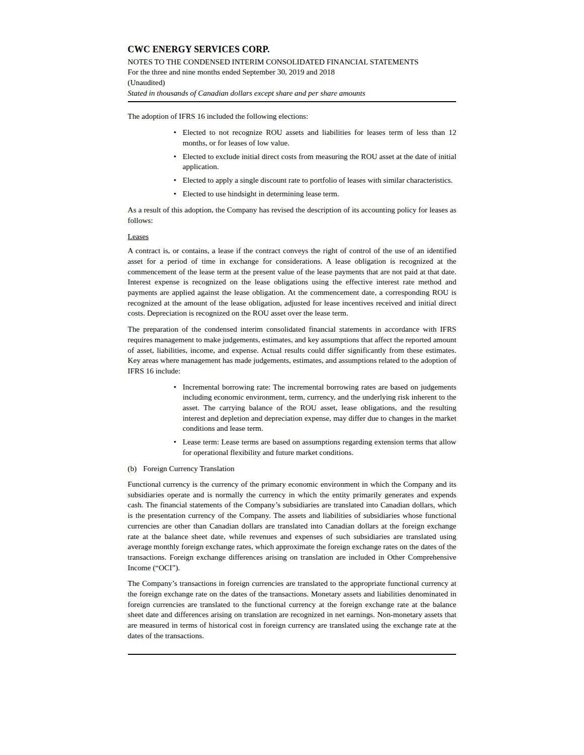CWC ENERGY SERVICES CORP.
NOTES TO THE CONDENSED INTERIM CONSOLIDATED FINANCIAL STATEMENTS
For the three and nine months ended September 30, 2019 and 2018
(Unaudited)
Stated in thousands of Canadian dollars except share and per share amounts
The adoption of IFRS 16 included the following elections:
Elected to not recognize ROU assets and liabilities for leases term of less than 12 months, or for leases of low value.
Elected to exclude initial direct costs from measuring the ROU asset at the date of initial application.
Elected to apply a single discount rate to portfolio of leases with similar characteristics.
Elected to use hindsight in determining lease term.
As a result of this adoption, the Company has revised the description of its accounting policy for leases as follows:
Leases
A contract is, or contains, a lease if the contract conveys the right of control of the use of an identified asset for a period of time in exchange for considerations. A lease obligation is recognized at the commencement of the lease term at the present value of the lease payments that are not paid at that date. Interest expense is recognized on the lease obligations using the effective interest rate method and payments are applied against the lease obligation. At the commencement date, a corresponding ROU is recognized at the amount of the lease obligation, adjusted for lease incentives received and initial direct costs. Depreciation is recognized on the ROU asset over the lease term.
The preparation of the condensed interim consolidated financial statements in accordance with IFRS requires management to make judgements, estimates, and key assumptions that affect the reported amount of asset, liabilities, income, and expense. Actual results could differ significantly from these estimates. Key areas where management has made judgements, estimates, and assumptions related to the adoption of IFRS 16 include:
Incremental borrowing rate: The incremental borrowing rates are based on judgements including economic environment, term, currency, and the underlying risk inherent to the asset. The carrying balance of the ROU asset, lease obligations, and the resulting interest and depletion and depreciation expense, may differ due to changes in the market conditions and lease term.
Lease term: Lease terms are based on assumptions regarding extension terms that allow for operational flexibility and future market conditions.
(b) Foreign Currency Translation
Functional currency is the currency of the primary economic environment in which the Company and its subsidiaries operate and is normally the currency in which the entity primarily generates and expends cash. The financial statements of the Company’s subsidiaries are translated into Canadian dollars, which is the presentation currency of the Company. The assets and liabilities of subsidiaries whose functional currencies are other than Canadian dollars are translated into Canadian dollars at the foreign exchange rate at the balance sheet date, while revenues and expenses of such subsidiaries are translated using average monthly foreign exchange rates, which approximate the foreign exchange rates on the dates of the transactions. Foreign exchange differences arising on translation are included in Other Comprehensive Income (“OCI”).
The Company’s transactions in foreign currencies are translated to the appropriate functional currency at the foreign exchange rate on the dates of the transactions. Monetary assets and liabilities denominated in foreign currencies are translated to the functional currency at the foreign exchange rate at the balance sheet date and differences arising on translation are recognized in net earnings. Non-monetary assets that are measured in terms of historical cost in foreign currency are translated using the exchange rate at the dates of the transactions.